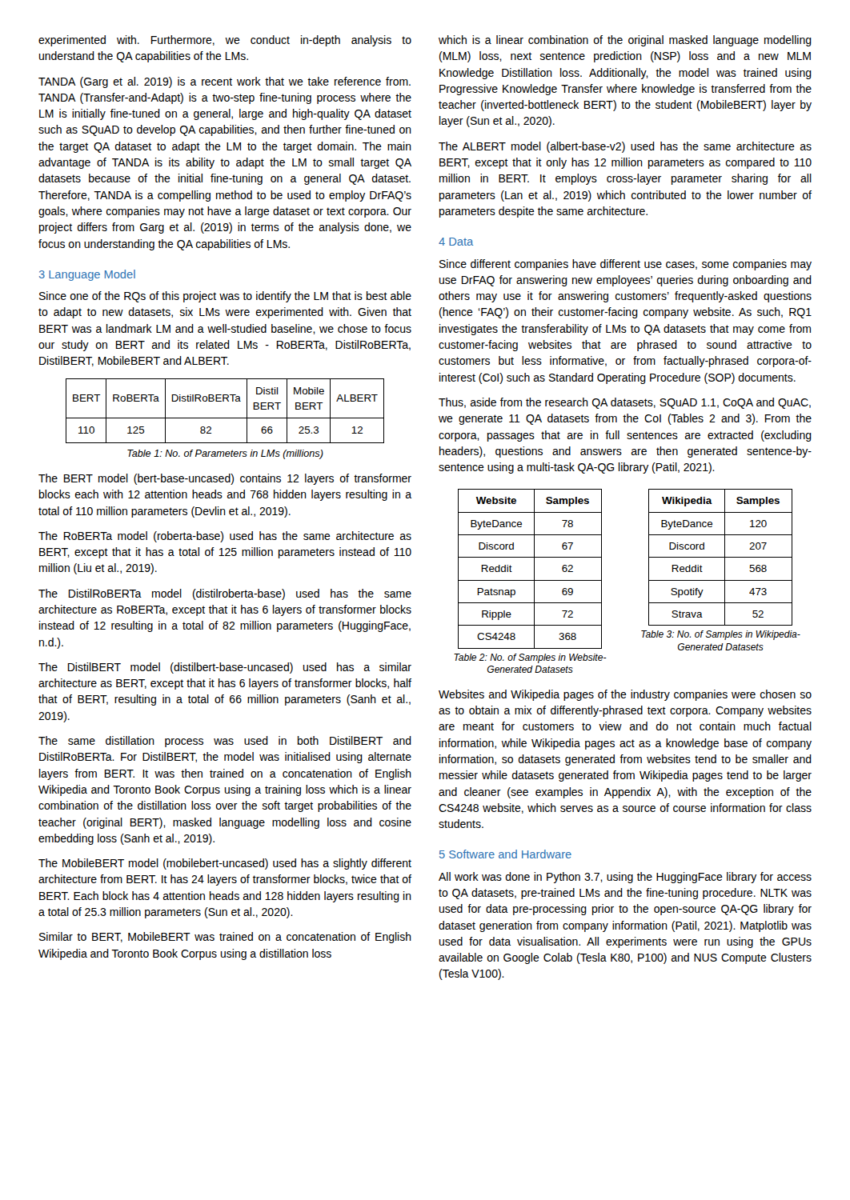experimented with. Furthermore, we conduct in-depth analysis to understand the QA capabilities of the LMs.
TANDA (Garg et al. 2019) is a recent work that we take reference from. TANDA (Transfer-and-Adapt) is a two-step fine-tuning process where the LM is initially fine-tuned on a general, large and high-quality QA dataset such as SQuAD to develop QA capabilities, and then further fine-tuned on the target QA dataset to adapt the LM to the target domain. The main advantage of TANDA is its ability to adapt the LM to small target QA datasets because of the initial fine-tuning on a general QA dataset. Therefore, TANDA is a compelling method to be used to employ DrFAQ’s goals, where companies may not have a large dataset or text corpora. Our project differs from Garg et al. (2019) in terms of the analysis done, we focus on understanding the QA capabilities of LMs.
3 Language Model
Since one of the RQs of this project was to identify the LM that is best able to adapt to new datasets, six LMs were experimented with. Given that BERT was a landmark LM and a well-studied baseline, we chose to focus our study on BERT and its related LMs - RoBERTa, DistilRoBERTa, DistilBERT, MobileBERT and ALBERT.
| BERT | RoBERTa | DistilRoBERTa | Distil BERT | Mobile BERT | ALBERT |
| 110 | 125 | 82 | 66 | 25.3 | 12 |
Table 1: No. of Parameters in LMs (millions)
The BERT model (bert-base-uncased) contains 12 layers of transformer blocks each with 12 attention heads and 768 hidden layers resulting in a total of 110 million parameters (Devlin et al., 2019).
The RoBERTa model (roberta-base) used has the same architecture as BERT, except that it has a total of 125 million parameters instead of 110 million (Liu et al., 2019).
The DistilRoBERTa model (distilroberta-base) used has the same architecture as RoBERTa, except that it has 6 layers of transformer blocks instead of 12 resulting in a total of 82 million parameters (HuggingFace, n.d.).
The DistilBERT model (distilbert-base-uncased) used has a similar architecture as BERT, except that it has 6 layers of transformer blocks, half that of BERT, resulting in a total of 66 million parameters (Sanh et al., 2019).
The same distillation process was used in both DistilBERT and DistilRoBERTa. For DistilBERT, the model was initialised using alternate layers from BERT. It was then trained on a concatenation of English Wikipedia and Toronto Book Corpus using a training loss which is a linear combination of the distillation loss over the soft target probabilities of the teacher (original BERT), masked language modelling loss and cosine embedding loss (Sanh et al., 2019).
The MobileBERT model (mobilebert-uncased) used has a slightly different architecture from BERT. It has 24 layers of transformer blocks, twice that of BERT. Each block has 4 attention heads and 128 hidden layers resulting in a total of 25.3 million parameters (Sun et al., 2020).
Similar to BERT, MobileBERT was trained on a concatenation of English Wikipedia and Toronto Book Corpus using a distillation loss
which is a linear combination of the original masked language modelling (MLM) loss, next sentence prediction (NSP) loss and a new MLM Knowledge Distillation loss. Additionally, the model was trained using Progressive Knowledge Transfer where knowledge is transferred from the teacher (inverted-bottleneck BERT) to the student (MobileBERT) layer by layer (Sun et al., 2020).
The ALBERT model (albert-base-v2) used has the same architecture as BERT, except that it only has 12 million parameters as compared to 110 million in BERT. It employs cross-layer parameter sharing for all parameters (Lan et al., 2019) which contributed to the lower number of parameters despite the same architecture.
4 Data
Since different companies have different use cases, some companies may use DrFAQ for answering new employees’ queries during onboarding and others may use it for answering customers’ frequently-asked questions (hence ‘FAQ’) on their customer-facing company website. As such, RQ1 investigates the transferability of LMs to QA datasets that may come from customer-facing websites that are phrased to sound attractive to customers but less informative, or from factually-phrased corpora-of-interest (CoI) such as Standard Operating Procedure (SOP) documents.
Thus, aside from the research QA datasets, SQuAD 1.1, CoQA and QuAC, we generate 11 QA datasets from the CoI (Tables 2 and 3). From the corpora, passages that are in full sentences are extracted (excluding headers), questions and answers are then generated sentence-by-sentence using a multi-task QA-QG library (Patil, 2021).
| Website | Samples |
| --- | --- |
| ByteDance | 78 |
| Discord | 67 |
| Reddit | 62 |
| Patsnap | 69 |
| Ripple | 72 |
| CS4248 | 368 |
Table 2: No. of Samples in Website-Generated Datasets
| Wikipedia | Samples |
| --- | --- |
| ByteDance | 120 |
| Discord | 207 |
| Reddit | 568 |
| Spotify | 473 |
| Strava | 52 |
Table 3: No. of Samples in Wikipedia-Generated Datasets
Websites and Wikipedia pages of the industry companies were chosen so as to obtain a mix of differently-phrased text corpora. Company websites are meant for customers to view and do not contain much factual information, while Wikipedia pages act as a knowledge base of company information, so datasets generated from websites tend to be smaller and messier while datasets generated from Wikipedia pages tend to be larger and cleaner (see examples in Appendix A), with the exception of the CS4248 website, which serves as a source of course information for class students.
5 Software and Hardware
All work was done in Python 3.7, using the HuggingFace library for access to QA datasets, pre-trained LMs and the fine-tuning procedure. NLTK was used for data pre-processing prior to the open-source QA-QG library for dataset generation from company information (Patil, 2021). Matplotlib was used for data visualisation. All experiments were run using the GPUs available on Google Colab (Tesla K80, P100) and NUS Compute Clusters (Tesla V100).